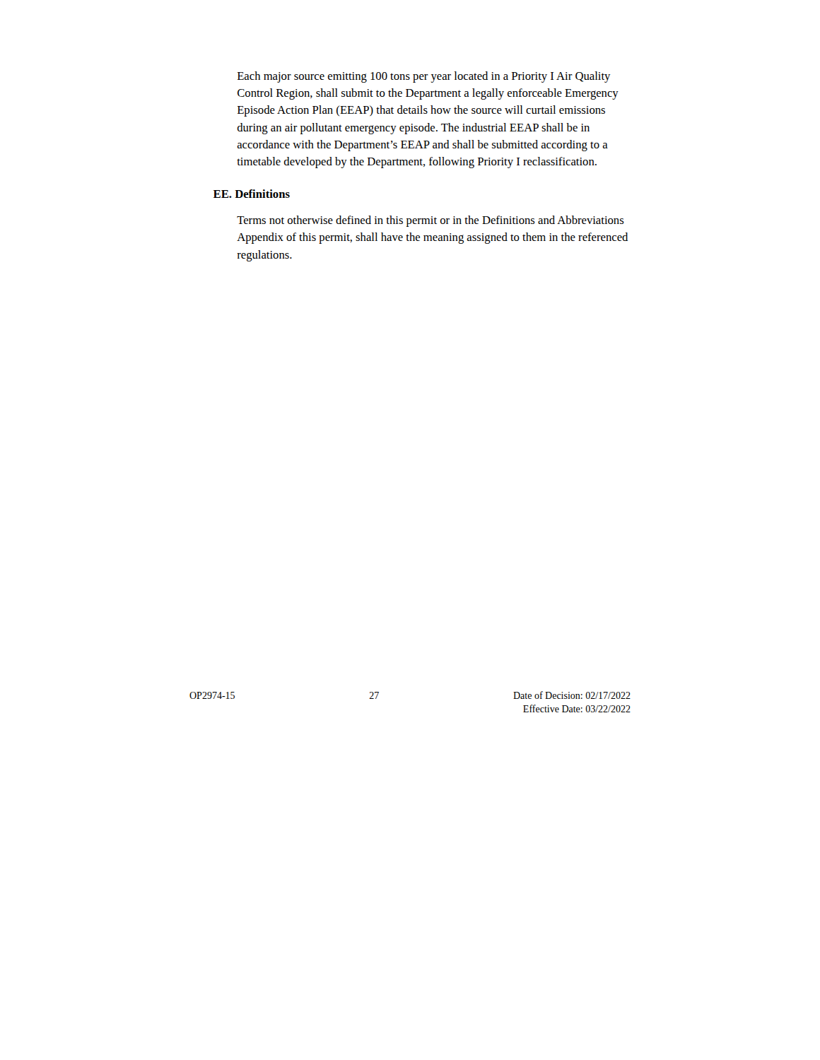Each major source emitting 100 tons per year located in a Priority I Air Quality Control Region, shall submit to the Department a legally enforceable Emergency Episode Action Plan (EEAP) that details how the source will curtail emissions during an air pollutant emergency episode. The industrial EEAP shall be in accordance with the Department’s EEAP and shall be submitted according to a timetable developed by the Department, following Priority I reclassification.
EE. Definitions
Terms not otherwise defined in this permit or in the Definitions and Abbreviations Appendix of this permit, shall have the meaning assigned to them in the referenced regulations.
OP2974-15
27
Date of Decision: 02/17/2022
Effective Date: 03/22/2022